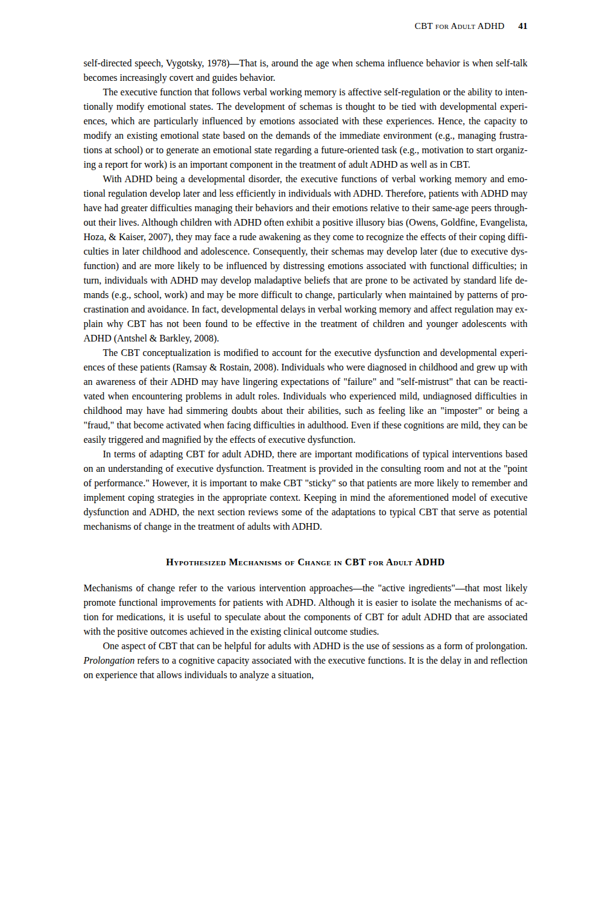CBT for Adult ADHD 41
self-directed speech, Vygotsky, 1978)—That is, around the age when schema influence behavior is when self-talk becomes increasingly covert and guides behavior.
The executive function that follows verbal working memory is affective self-regulation or the ability to intentionally modify emotional states. The development of schemas is thought to be tied with developmental experiences, which are particularly influenced by emotions associated with these experiences. Hence, the capacity to modify an existing emotional state based on the demands of the immediate environment (e.g., managing frustrations at school) or to generate an emotional state regarding a future-oriented task (e.g., motivation to start organizing a report for work) is an important component in the treatment of adult ADHD as well as in CBT.
With ADHD being a developmental disorder, the executive functions of verbal working memory and emotional regulation develop later and less efficiently in individuals with ADHD. Therefore, patients with ADHD may have had greater difficulties managing their behaviors and their emotions relative to their same-age peers throughout their lives. Although children with ADHD often exhibit a positive illusory bias (Owens, Goldfine, Evangelista, Hoza, & Kaiser, 2007), they may face a rude awakening as they come to recognize the effects of their coping difficulties in later childhood and adolescence. Consequently, their schemas may develop later (due to executive dysfunction) and are more likely to be influenced by distressing emotions associated with functional difficulties; in turn, individuals with ADHD may develop maladaptive beliefs that are prone to be activated by standard life demands (e.g., school, work) and may be more difficult to change, particularly when maintained by patterns of procrastination and avoidance. In fact, developmental delays in verbal working memory and affect regulation may explain why CBT has not been found to be effective in the treatment of children and younger adolescents with ADHD (Antshel & Barkley, 2008).
The CBT conceptualization is modified to account for the executive dysfunction and developmental experiences of these patients (Ramsay & Rostain, 2008). Individuals who were diagnosed in childhood and grew up with an awareness of their ADHD may have lingering expectations of "failure" and "self-mistrust" that can be reactivated when encountering problems in adult roles. Individuals who experienced mild, undiagnosed difficulties in childhood may have had simmering doubts about their abilities, such as feeling like an "imposter" or being a "fraud," that become activated when facing difficulties in adulthood. Even if these cognitions are mild, they can be easily triggered and magnified by the effects of executive dysfunction.
In terms of adapting CBT for adult ADHD, there are important modifications of typical interventions based on an understanding of executive dysfunction. Treatment is provided in the consulting room and not at the "point of performance." However, it is important to make CBT "sticky" so that patients are more likely to remember and implement coping strategies in the appropriate context. Keeping in mind the aforementioned model of executive dysfunction and ADHD, the next section reviews some of the adaptations to typical CBT that serve as potential mechanisms of change in the treatment of adults with ADHD.
Hypothesized Mechanisms of Change in CBT for Adult ADHD
Mechanisms of change refer to the various intervention approaches—the "active ingredients"—that most likely promote functional improvements for patients with ADHD. Although it is easier to isolate the mechanisms of action for medications, it is useful to speculate about the components of CBT for adult ADHD that are associated with the positive outcomes achieved in the existing clinical outcome studies.
One aspect of CBT that can be helpful for adults with ADHD is the use of sessions as a form of prolongation. Prolongation refers to a cognitive capacity associated with the executive functions. It is the delay in and reflection on experience that allows individuals to analyze a situation,